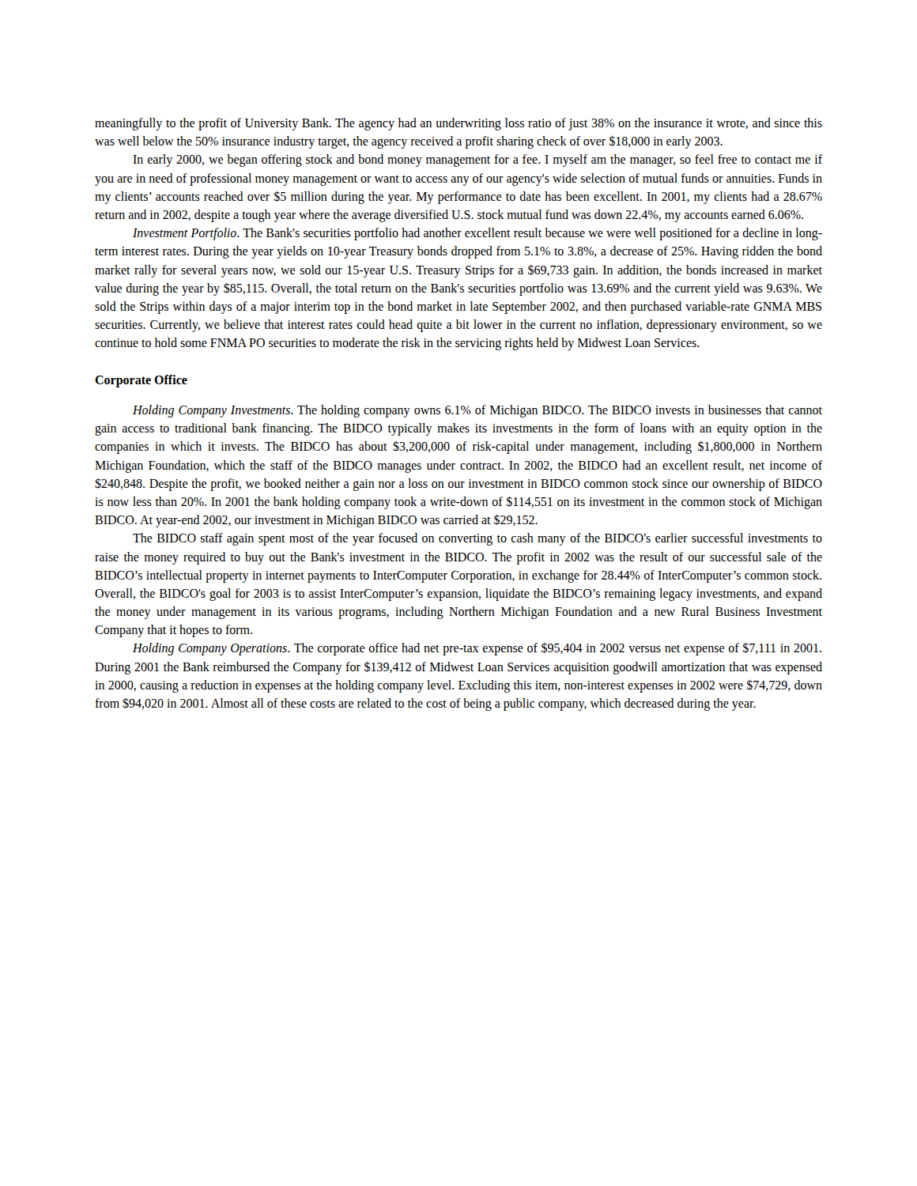meaningfully to the profit of University Bank. The agency had an underwriting loss ratio of just 38% on the insurance it wrote, and since this was well below the 50% insurance industry target, the agency received a profit sharing check of over $18,000 in early 2003.
In early 2000, we began offering stock and bond money management for a fee. I myself am the manager, so feel free to contact me if you are in need of professional money management or want to access any of our agency's wide selection of mutual funds or annuities. Funds in my clients’ accounts reached over $5 million during the year. My performance to date has been excellent. In 2001, my clients had a 28.67% return and in 2002, despite a tough year where the average diversified U.S. stock mutual fund was down 22.4%, my accounts earned 6.06%.
Investment Portfolio. The Bank's securities portfolio had another excellent result because we were well positioned for a decline in long-term interest rates. During the year yields on 10-year Treasury bonds dropped from 5.1% to 3.8%, a decrease of 25%. Having ridden the bond market rally for several years now, we sold our 15-year U.S. Treasury Strips for a $69,733 gain. In addition, the bonds increased in market value during the year by $85,115. Overall, the total return on the Bank's securities portfolio was 13.69% and the current yield was 9.63%. We sold the Strips within days of a major interim top in the bond market in late September 2002, and then purchased variable-rate GNMA MBS securities. Currently, we believe that interest rates could head quite a bit lower in the current no inflation, depressionary environment, so we continue to hold some FNMA PO securities to moderate the risk in the servicing rights held by Midwest Loan Services.
Corporate Office
Holding Company Investments. The holding company owns 6.1% of Michigan BIDCO. The BIDCO invests in businesses that cannot gain access to traditional bank financing. The BIDCO typically makes its investments in the form of loans with an equity option in the companies in which it invests. The BIDCO has about $3,200,000 of risk-capital under management, including $1,800,000 in Northern Michigan Foundation, which the staff of the BIDCO manages under contract. In 2002, the BIDCO had an excellent result, net income of $240,848. Despite the profit, we booked neither a gain nor a loss on our investment in BIDCO common stock since our ownership of BIDCO is now less than 20%. In 2001 the bank holding company took a write-down of $114,551 on its investment in the common stock of Michigan BIDCO. At year-end 2002, our investment in Michigan BIDCO was carried at $29,152.
The BIDCO staff again spent most of the year focused on converting to cash many of the BIDCO's earlier successful investments to raise the money required to buy out the Bank's investment in the BIDCO. The profit in 2002 was the result of our successful sale of the BIDCO’s intellectual property in internet payments to InterComputer Corporation, in exchange for 28.44% of InterComputer’s common stock. Overall, the BIDCO's goal for 2003 is to assist InterComputer’s expansion, liquidate the BIDCO’s remaining legacy investments, and expand the money under management in its various programs, including Northern Michigan Foundation and a new Rural Business Investment Company that it hopes to form.
Holding Company Operations. The corporate office had net pre-tax expense of $95,404 in 2002 versus net expense of $7,111 in 2001. During 2001 the Bank reimbursed the Company for $139,412 of Midwest Loan Services acquisition goodwill amortization that was expensed in 2000, causing a reduction in expenses at the holding company level. Excluding this item, non-interest expenses in 2002 were $74,729, down from $94,020 in 2001. Almost all of these costs are related to the cost of being a public company, which decreased during the year.